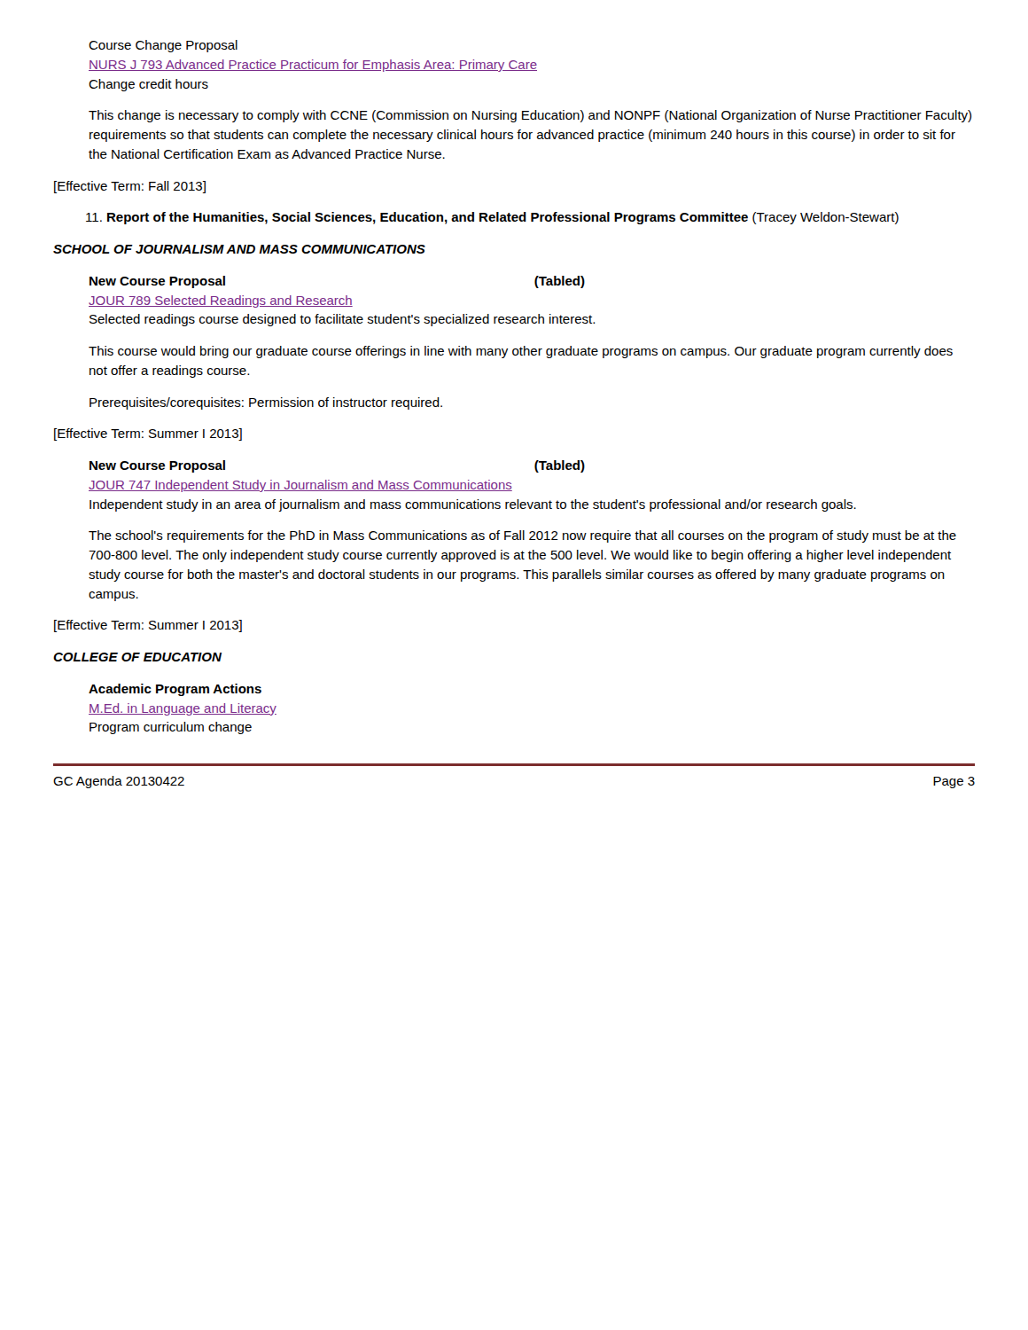Course Change Proposal
NURS J 793 Advanced Practice Practicum for Emphasis Area: Primary Care
Change credit hours
This change is necessary to comply with CCNE (Commission on Nursing Education) and NONPF (National Organization of Nurse Practitioner Faculty) requirements so that students can complete the necessary clinical hours for advanced practice (minimum 240 hours in this course) in order to sit for the National Certification Exam as Advanced Practice Nurse.
[Effective Term: Fall 2013]
Report of the Humanities, Social Sciences, Education, and Related Professional Programs Committee (Tracey Weldon-Stewart)
SCHOOL OF JOURNALISM AND MASS COMMUNICATIONS
New Course Proposal (Tabled)
JOUR 789 Selected Readings and Research
Selected readings course designed to facilitate student's specialized research interest.
This course would bring our graduate course offerings in line with many other graduate programs on campus. Our graduate program currently does not offer a readings course.
Prerequisites/corequisites: Permission of instructor required.
[Effective Term: Summer I 2013]
New Course Proposal (Tabled)
JOUR 747 Independent Study in Journalism and Mass Communications
Independent study in an area of journalism and mass communications relevant to the student's professional and/or research goals.
The school's requirements for the PhD in Mass Communications as of Fall 2012 now require that all courses on the program of study must be at the 700-800 level. The only independent study course currently approved is at the 500 level. We would like to begin offering a higher level independent study course for both the master's and doctoral students in our programs. This parallels similar courses as offered by many graduate programs on campus.
[Effective Term: Summer I 2013]
COLLEGE OF EDUCATION
Academic Program Actions
M.Ed. in Language and Literacy
Program curriculum change
GC Agenda 20130422 Page 3